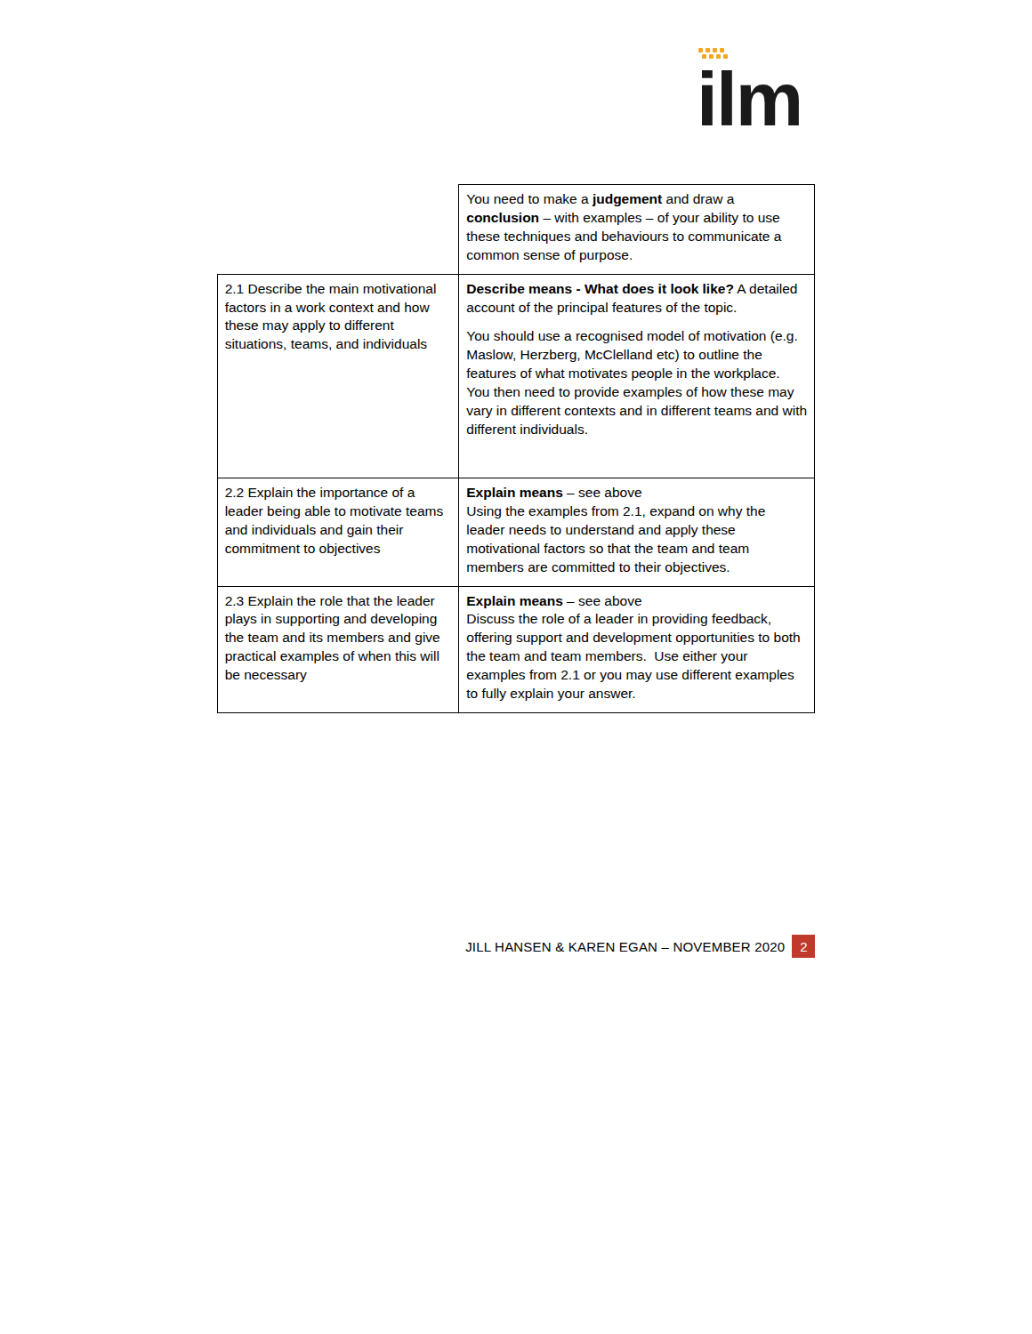ilm
| | You need to make a judgement and draw a conclusion – with examples – of your ability to use these techniques and behaviours to communicate a common sense of purpose. |
| 2.1 Describe the main motivational factors in a work context and how these may apply to different situations, teams, and individuals | Describe means - What does it look like? A detailed account of the principal features of the topic. You should use a recognised model of motivation (e.g. Maslow, Herzberg, McClelland etc) to outline the features of what motivates people in the workplace. You then need to provide examples of how these may vary in different contexts and in different teams and with different individuals. |
| 2.2 Explain the importance of a leader being able to motivate teams and individuals and gain their commitment to objectives | Explain means – see above Using the examples from 2.1, expand on why the leader needs to understand and apply these motivational factors so that the team and team members are committed to their objectives. |
| 2.3 Explain the role that the leader plays in supporting and developing the team and its members and give practical examples of when this will be necessary | Explain means – see above Discuss the role of a leader in providing feedback, offering support and development opportunities to both the team and team members. Use either your examples from 2.1 or you may use different examples to fully explain your answer. |
JILL HANSEN & KAREN EGAN – NOVEMBER 2020 2